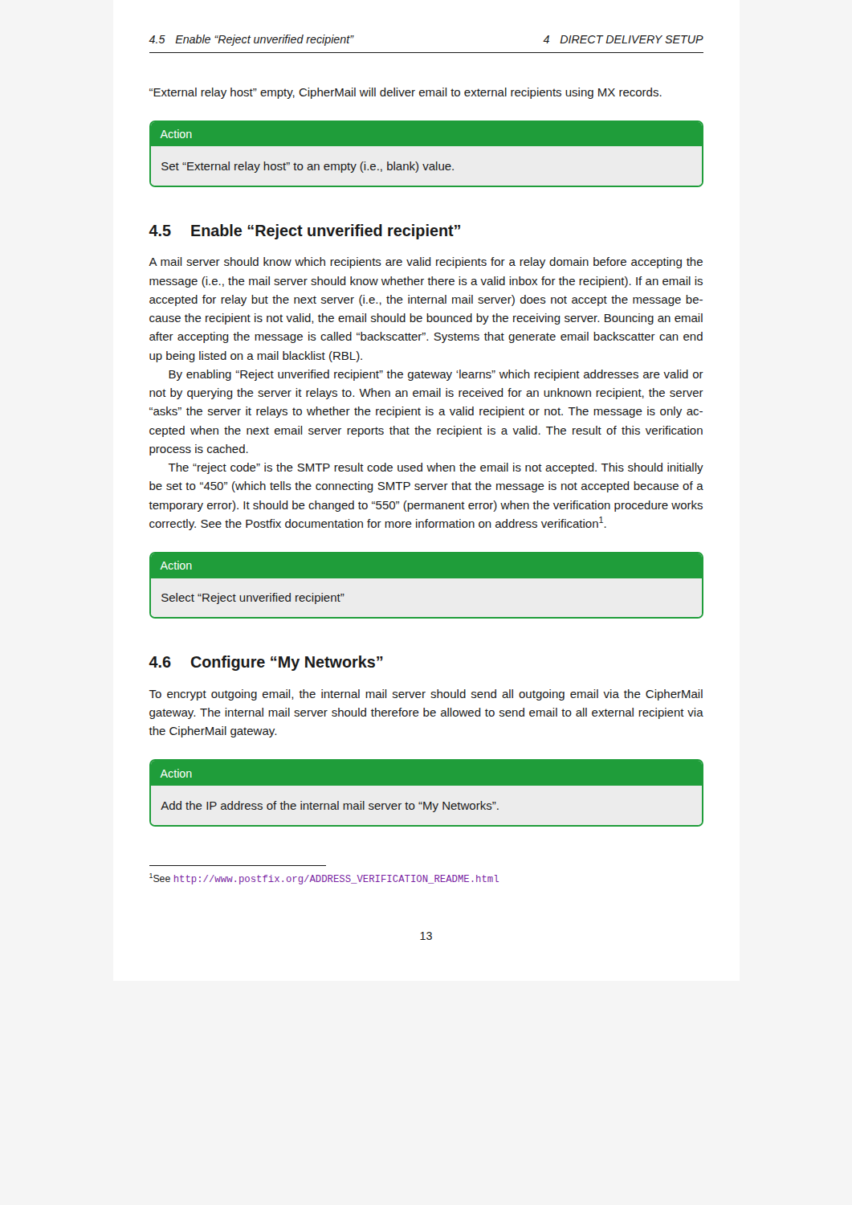4.5 Enable “Reject unverified recipient” 4 DIRECT DELIVERY SETUP
“External relay host” empty, CipherMail will deliver email to external recipients using MX records.
Action
Set “External relay host” to an empty (i.e., blank) value.
4.5 Enable “Reject unverified recipient”
A mail server should know which recipients are valid recipients for a relay domain before accepting the message (i.e., the mail server should know whether there is a valid inbox for the recipient). If an email is accepted for relay but the next server (i.e., the internal mail server) does not accept the message because the recipient is not valid, the email should be bounced by the receiving server. Bouncing an email after accepting the message is called “backscatter”. Systems that generate email backscatter can end up being listed on a mail blacklist (RBL).
By enabling “Reject unverified recipient” the gateway ‘learns” which recipient addresses are valid or not by querying the server it relays to. When an email is received for an unknown recipient, the server “asks” the server it relays to whether the recipient is a valid recipient or not. The message is only accepted when the next email server reports that the recipient is a valid. The result of this verification process is cached.
The “reject code” is the SMTP result code used when the email is not accepted. This should initially be set to “450” (which tells the connecting SMTP server that the message is not accepted because of a temporary error). It should be changed to “550” (permanent error) when the verification procedure works correctly. See the Postfix documentation for more information on address verification1.
Action
Select “Reject unverified recipient”
4.6 Configure “My Networks”
To encrypt outgoing email, the internal mail server should send all outgoing email via the CipherMail gateway. The internal mail server should therefore be allowed to send email to all external recipient via the CipherMail gateway.
Action
Add the IP address of the internal mail server to “My Networks”.
1See http://www.postfix.org/ADDRESS_VERIFICATION_README.html
13